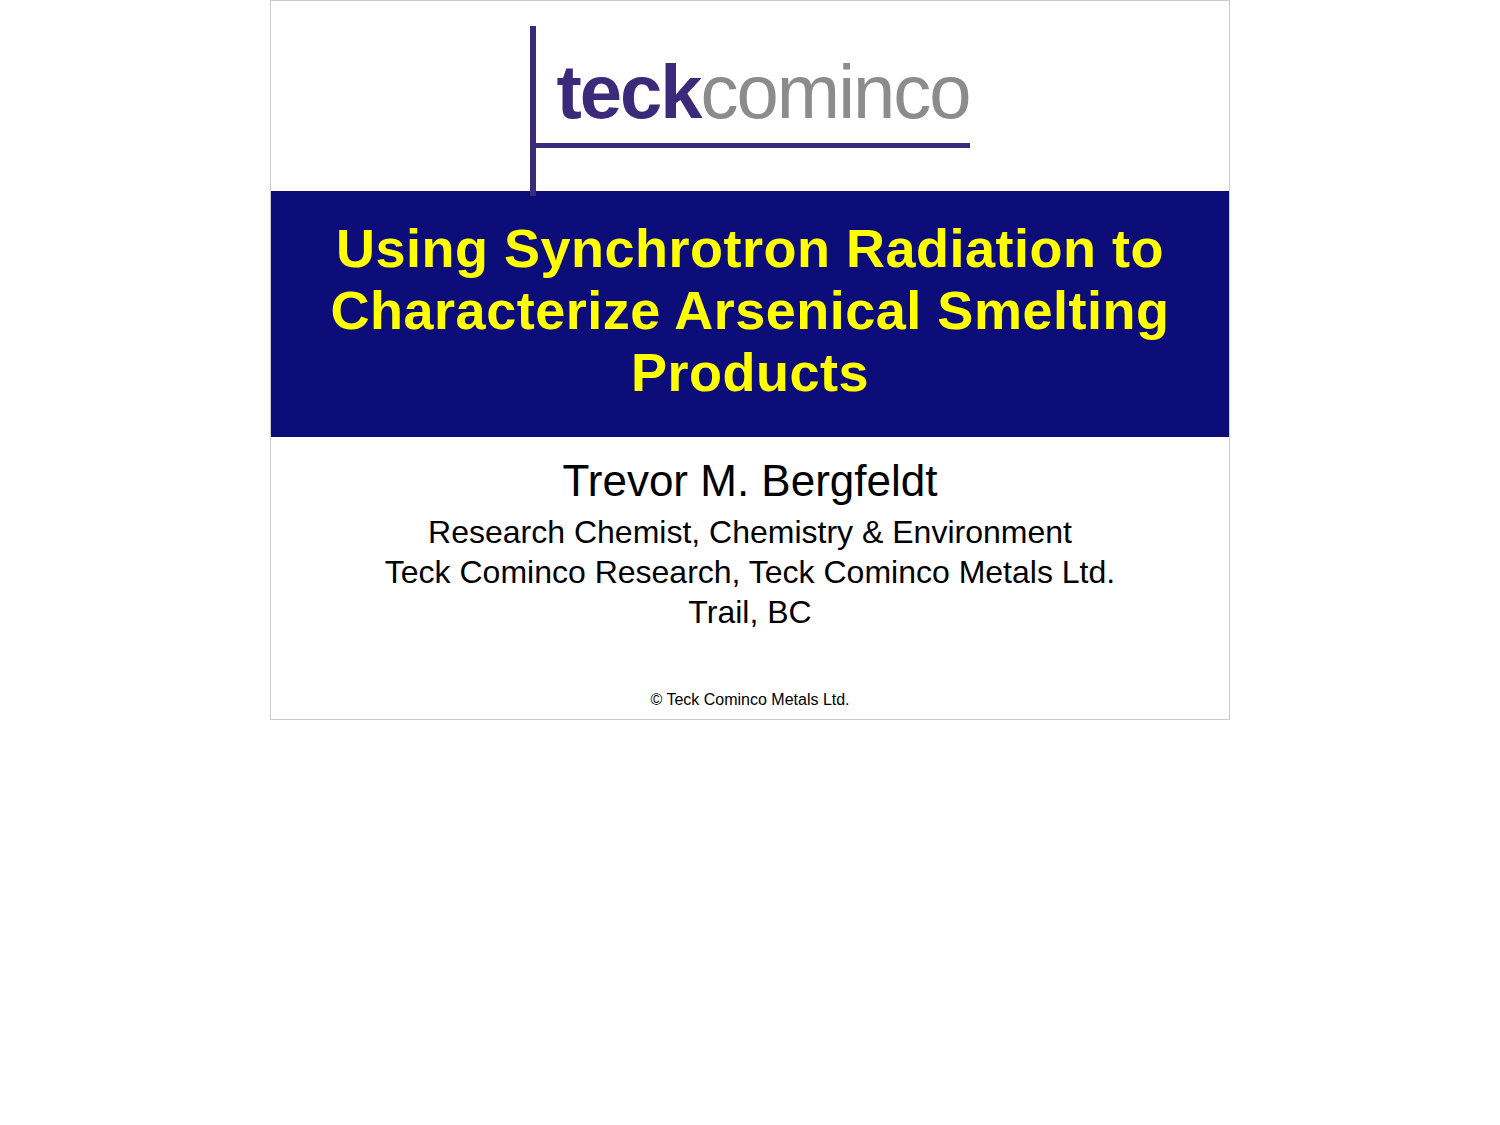teck cominco
Using Synchrotron Radiation to Characterize Arsenical Smelting Products
Trevor M. Bergfeldt
Research Chemist, Chemistry & Environment
Teck Cominco Research, Teck Cominco Metals Ltd.
Trail, BC
© Teck Cominco Metals Ltd.